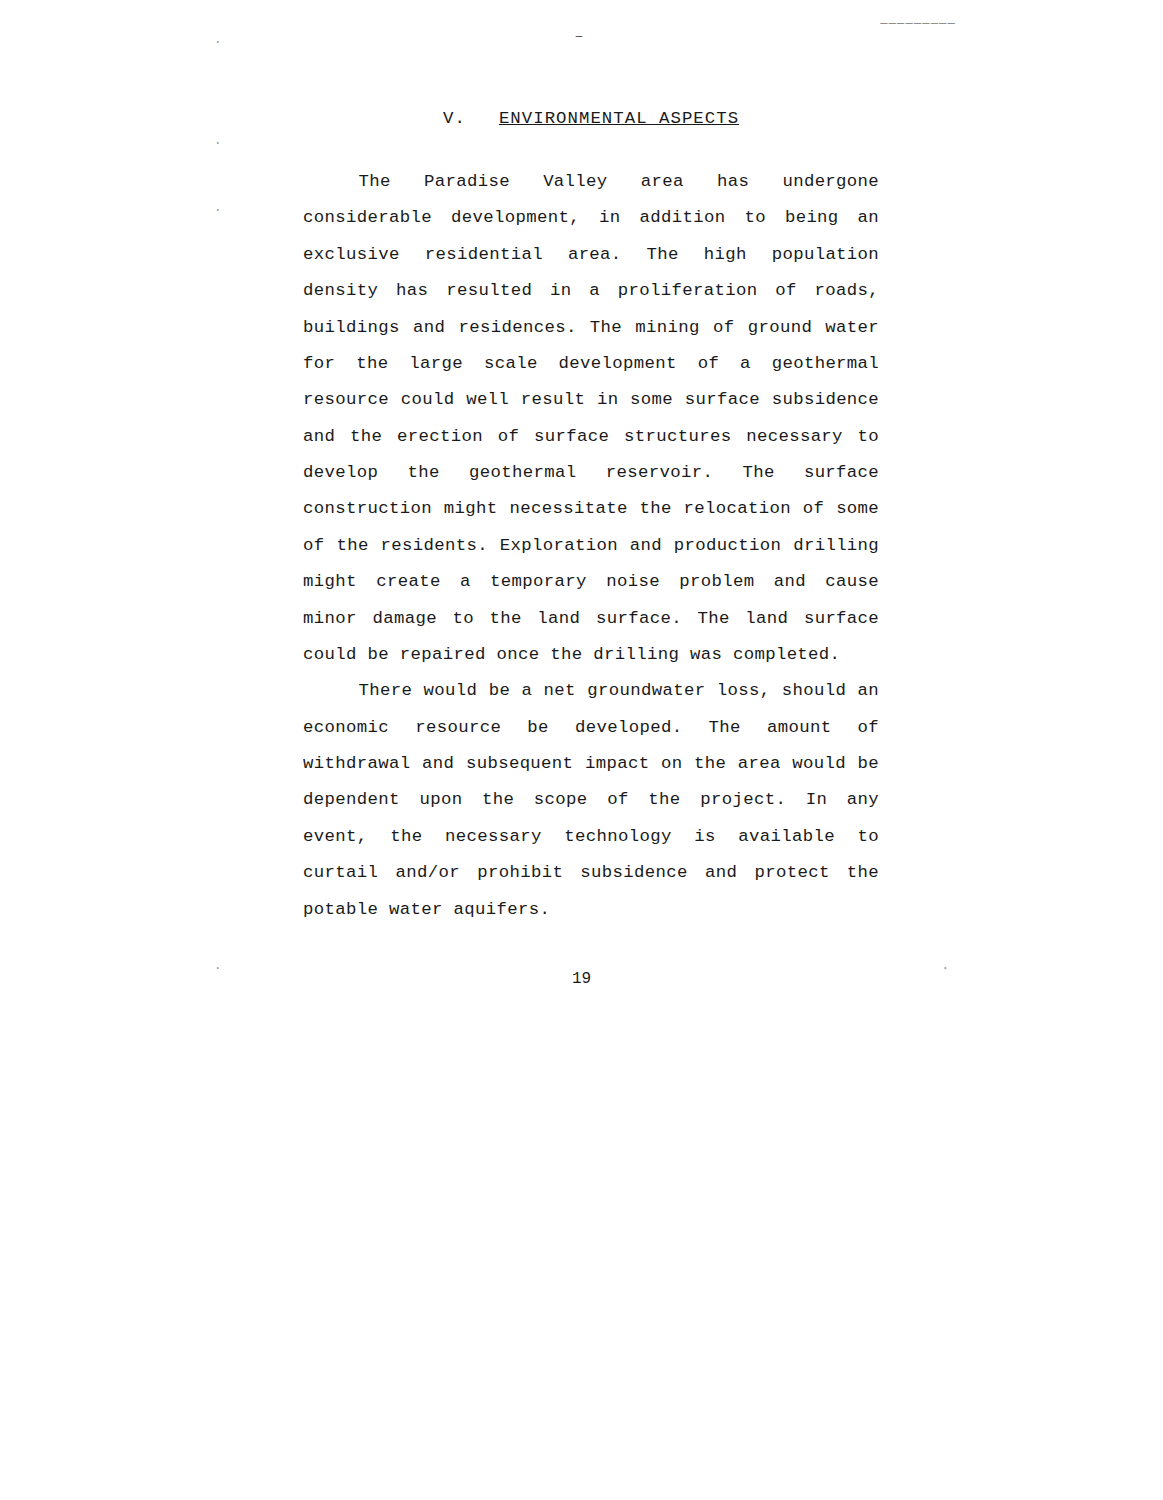–
—————————
· · · · ·
V. ENVIRONMENTAL ASPECTS
The Paradise Valley area has undergone considerable development, in addition to being an exclusive residential area. The high population density has resulted in a proliferation of roads, buildings and residences. The mining of ground water for the large scale development of a geothermal resource could well result in some surface subsidence and the erection of surface structures necessary to develop the geothermal reservoir. The surface construction might necessitate the relocation of some of the residents. Exploration and production drilling might create a temporary noise problem and cause minor damage to the land surface. The land surface could be repaired once the drilling was completed.
There would be a net groundwater loss, should an economic resource be developed. The amount of withdrawal and subsequent impact on the area would be dependent upon the scope of the project. In any event, the necessary technology is available to curtail and/or prohibit subsidence and protect the potable water aquifers.
19